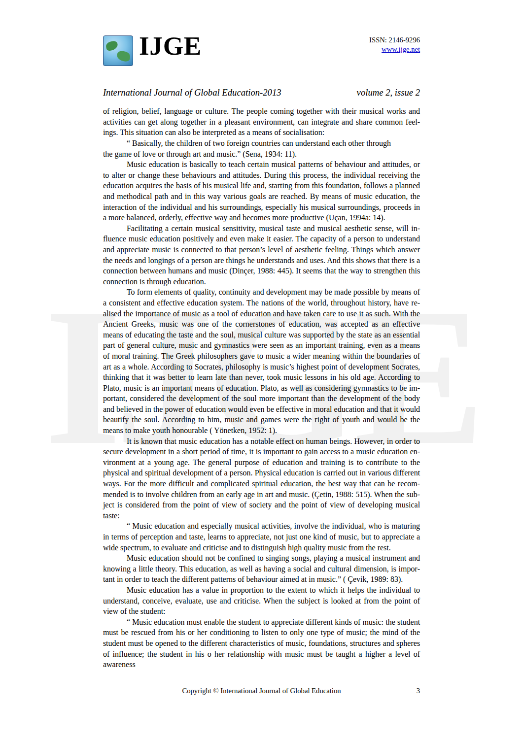IJGE
ISSN: 2146-9296
www.ijge.net
IJGE
International Journal of Global Education-2013 volume 2, issue 2
of religion, belief, language or culture. The people coming together with their musical works and activities can get along together in a pleasant environment, can integrate and share common feelings. This situation can also be interpreted as a means of socialisation:
“ Basically, the children of two foreign countries can understand each other through
the game of love or through art and music.” (Sena, 1934: 11).
Music education is basically to teach certain musical patterns of behaviour and attitudes, or to alter or change these behaviours and attitudes. During this process, the individual receiving the education acquires the basis of his musical life and, starting from this foundation, follows a planned and methodical path and in this way various goals are reached. By means of music education, the interaction of the individual and his surroundings, especially his musical surroundings, proceeds in a more balanced, orderly, effective way and becomes more productive (Uçan, 1994a: 14).
Facilitating a certain musical sensitivity, musical taste and musical aesthetic sense, will influence music education positively and even make it easier. The capacity of a person to understand and appreciate music is connected to that person’s level of aesthetic feeling. Things which answer the needs and longings of a person are things he understands and uses. And this shows that there is a connection between humans and music (Dinçer, 1988: 445). It seems that the way to strengthen this connection is through education.
To form elements of quality, continuity and development may be made possible by means of a consistent and effective education system. The nations of the world, throughout history, have realised the importance of music as a tool of education and have taken care to use it as such. With the Ancient Greeks, music was one of the cornerstones of education, was accepted as an effective means of educating the taste and the soul, musical culture was supported by the state as an essential part of general culture, music and gymnastics were seen as an important training, even as a means of moral training. The Greek philosophers gave to music a wider meaning within the boundaries of art as a whole. According to Socrates, philosophy is music’s highest point of development Socrates, thinking that it was better to learn late than never, took music lessons in his old age. According to Plato, music is an important means of education. Plato, as well as considering gymnastics to be important, considered the development of the soul more important than the development of the body and believed in the power of education would even be effective in moral education and that it would beautify the soul. According to him, music and games were the right of youth and would be the means to make youth honourable ( Yönetken, 1952: 1).
It is known that music education has a notable effect on human beings. However, in order to secure development in a short period of time, it is important to gain access to a music education environment at a young age. The general purpose of education and training is to contribute to the physical and spiritual development of a person. Physical education is carried out in various different ways. For the more difficult and complicated spiritual education, the best way that can be recommended is to involve children from an early age in art and music. (Çetin, 1988: 515). When the subject is considered from the point of view of society and the point of view of developing musical taste:
“ Music education and especially musical activities, involve the individual, who is maturing in terms of perception and taste, learns to appreciate, not just one kind of music, but to appreciate a wide spectrum, to evaluate and criticise and to distinguish high quality music from the rest.
Music education should not be confined to singing songs, playing a musical instrument and knowing a little theory. This education, as well as having a social and cultural dimension, is important in order to teach the different patterns of behaviour aimed at in music.” ( Çevik, 1989: 83).
Music education has a value in proportion to the extent to which it helps the individual to understand, conceive, evaluate, use and criticise. When the subject is looked at from the point of view of the student:
“ Music education must enable the student to appreciate different kinds of music: the student must be rescued from his or her conditioning to listen to only one type of music; the mind of the student must be opened to the different characteristics of music, foundations, structures and spheres of influence; the student in his o her relationship with music must be taught a higher a level of awareness
Copyright © International Journal of Global Education 3